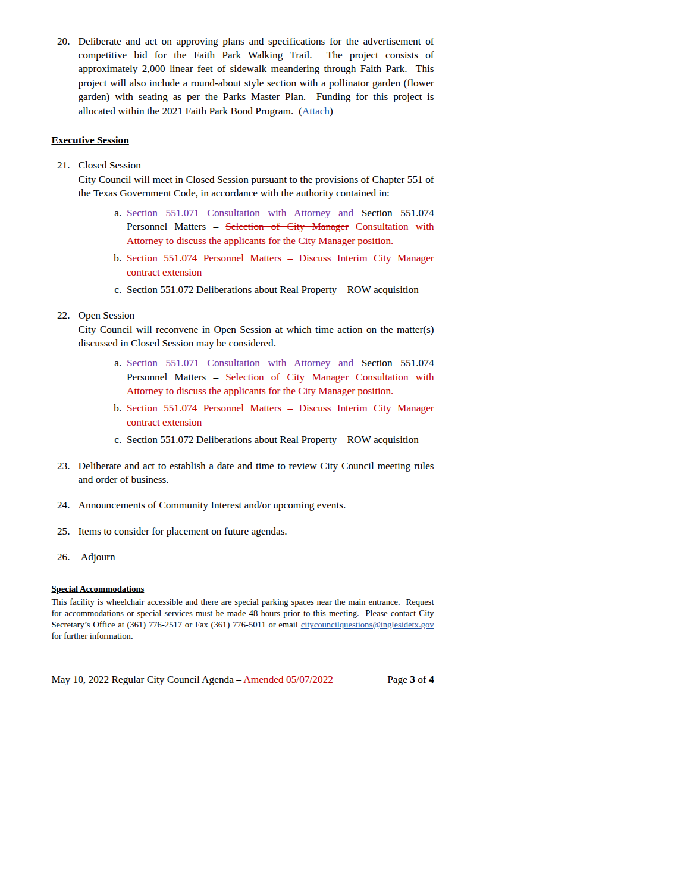20. Deliberate and act on approving plans and specifications for the advertisement of competitive bid for the Faith Park Walking Trail. The project consists of approximately 2,000 linear feet of sidewalk meandering through Faith Park. This project will also include a round-about style section with a pollinator garden (flower garden) with seating as per the Parks Master Plan. Funding for this project is allocated within the 2021 Faith Park Bond Program. (Attach)
Executive Session
21. Closed Session
City Council will meet in Closed Session pursuant to the provisions of Chapter 551 of the Texas Government Code, in accordance with the authority contained in:
a. Section 551.071 Consultation with Attorney and Section 551.074 Personnel Matters – Selection of City Manager Consultation with Attorney to discuss the applicants for the City Manager position.
b. Section 551.074 Personnel Matters – Discuss Interim City Manager contract extension
c. Section 551.072 Deliberations about Real Property – ROW acquisition
22. Open Session
City Council will reconvene in Open Session at which time action on the matter(s) discussed in Closed Session may be considered.
a. Section 551.071 Consultation with Attorney and Section 551.074 Personnel Matters – Selection of City Manager Consultation with Attorney to discuss the applicants for the City Manager position.
b. Section 551.074 Personnel Matters – Discuss Interim City Manager contract extension
c. Section 551.072 Deliberations about Real Property – ROW acquisition
23. Deliberate and act to establish a date and time to review City Council meeting rules and order of business.
24. Announcements of Community Interest and/or upcoming events.
25. Items to consider for placement on future agendas.
26. Adjourn
Special Accommodations
This facility is wheelchair accessible and there are special parking spaces near the main entrance. Request for accommodations or special services must be made 48 hours prior to this meeting. Please contact City Secretary’s Office at (361) 776-2517 or Fax (361) 776-5011 or email citycouncilquestions@inglesidetx.gov for further information.
May 10, 2022 Regular City Council Agenda – Amended 05/07/2022
Page 3 of 4